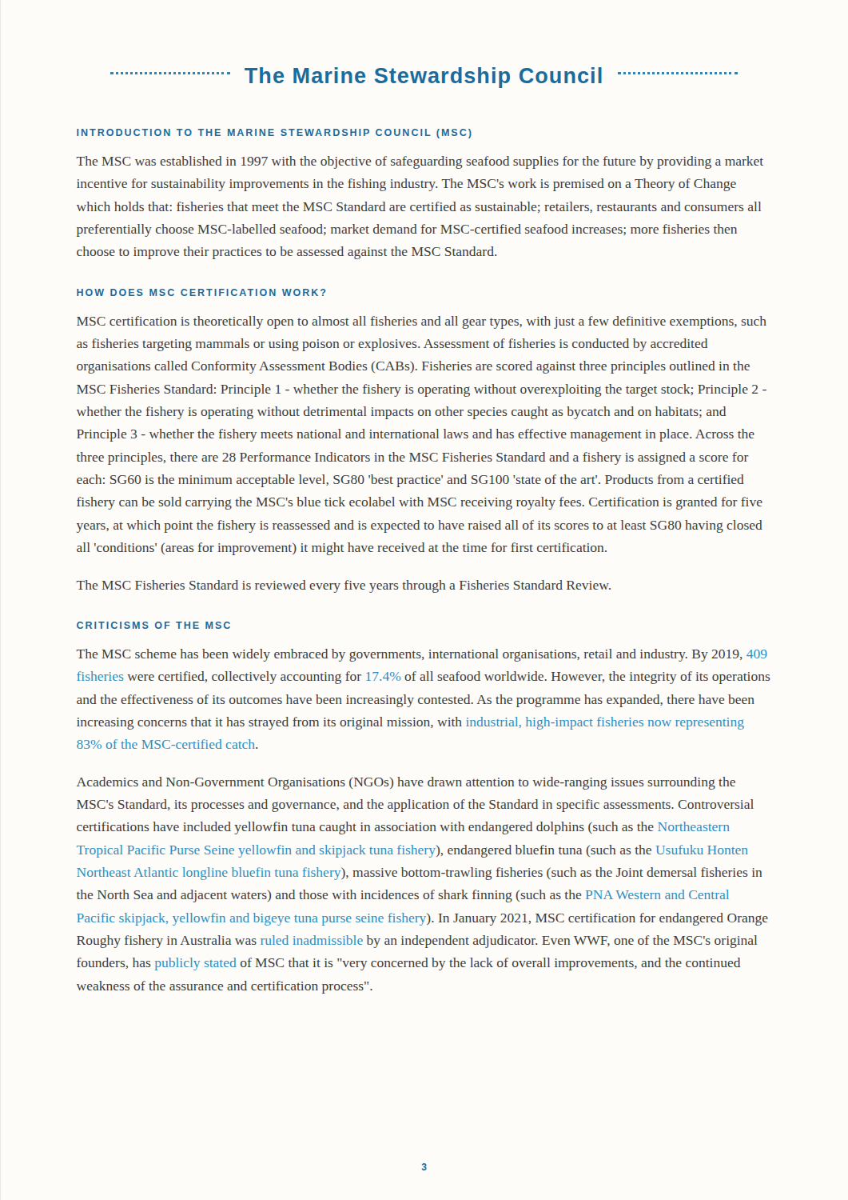The Marine Stewardship Council
Introduction to the Marine Stewardship Council (MSC)
The MSC was established in 1997 with the objective of safeguarding seafood supplies for the future by providing a market incentive for sustainability improvements in the fishing industry. The MSC's work is premised on a Theory of Change which holds that: fisheries that meet the MSC Standard are certified as sustainable; retailers, restaurants and consumers all preferentially choose MSC-labelled seafood; market demand for MSC-certified seafood increases; more fisheries then choose to improve their practices to be assessed against the MSC Standard.
How does MSC certification work?
MSC certification is theoretically open to almost all fisheries and all gear types, with just a few definitive exemptions, such as fisheries targeting mammals or using poison or explosives. Assessment of fisheries is conducted by accredited organisations called Conformity Assessment Bodies (CABs). Fisheries are scored against three principles outlined in the MSC Fisheries Standard: Principle 1 - whether the fishery is operating without overexploiting the target stock; Principle 2 - whether the fishery is operating without detrimental impacts on other species caught as bycatch and on habitats; and Principle 3 - whether the fishery meets national and international laws and has effective management in place. Across the three principles, there are 28 Performance Indicators in the MSC Fisheries Standard and a fishery is assigned a score for each: SG60 is the minimum acceptable level, SG80 'best practice' and SG100 'state of the art'. Products from a certified fishery can be sold carrying the MSC's blue tick ecolabel with MSC receiving royalty fees. Certification is granted for five years, at which point the fishery is reassessed and is expected to have raised all of its scores to at least SG80 having closed all 'conditions' (areas for improvement) it might have received at the time for first certification.
The MSC Fisheries Standard is reviewed every five years through a Fisheries Standard Review.
Criticisms of the MSC
The MSC scheme has been widely embraced by governments, international organisations, retail and industry. By 2019, 409 fisheries were certified, collectively accounting for 17.4% of all seafood worldwide. However, the integrity of its operations and the effectiveness of its outcomes have been increasingly contested. As the programme has expanded, there have been increasing concerns that it has strayed from its original mission, with industrial, high-impact fisheries now representing 83% of the MSC-certified catch.
Academics and Non-Government Organisations (NGOs) have drawn attention to wide-ranging issues surrounding the MSC's Standard, its processes and governance, and the application of the Standard in specific assessments. Controversial certifications have included yellowfin tuna caught in association with endangered dolphins (such as the Northeastern Tropical Pacific Purse Seine yellowfin and skipjack tuna fishery), endangered bluefin tuna (such as the Usufuku Honten Northeast Atlantic longline bluefin tuna fishery), massive bottom-trawling fisheries (such as the Joint demersal fisheries in the North Sea and adjacent waters) and those with incidences of shark finning (such as the PNA Western and Central Pacific skipjack, yellowfin and bigeye tuna purse seine fishery). In January 2021, MSC certification for endangered Orange Roughy fishery in Australia was ruled inadmissible by an independent adjudicator. Even WWF, one of the MSC's original founders, has publicly stated of MSC that it is "very concerned by the lack of overall improvements, and the continued weakness of the assurance and certification process".
3